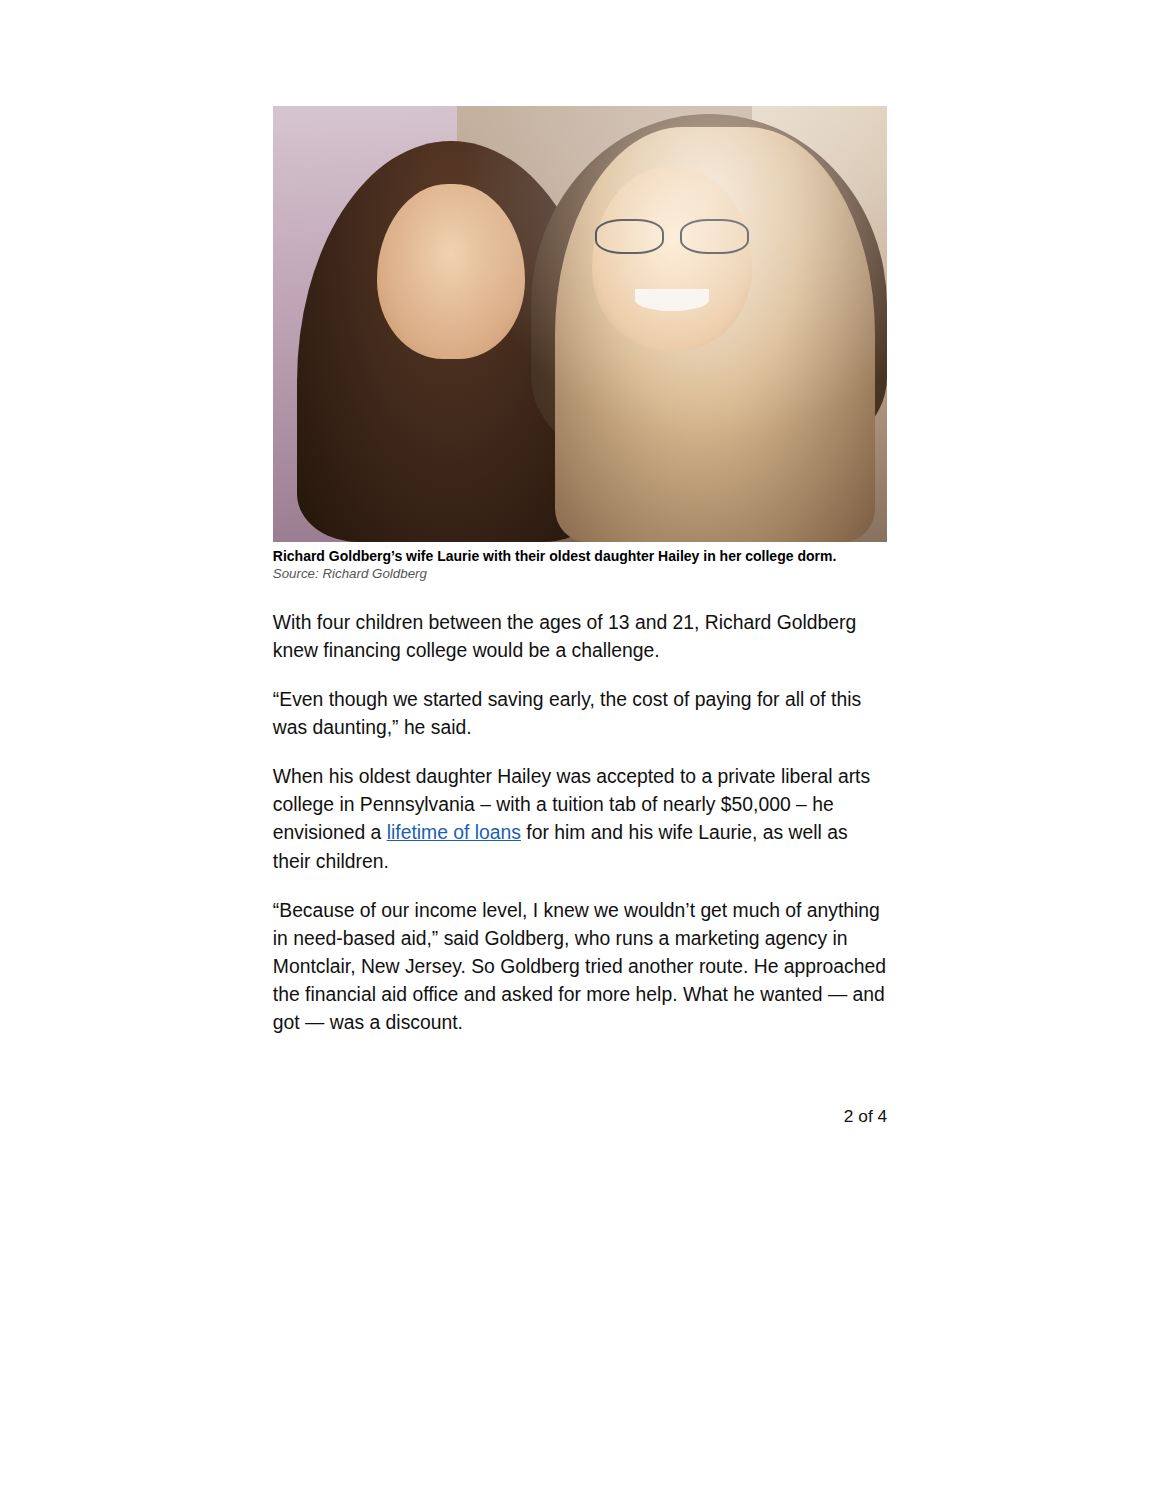Richard Goldberg’s wife Laurie with their oldest daughter Hailey in her college dorm.
Source: Richard Goldberg
With four children between the ages of 13 and 21, Richard Goldberg knew financing college would be a challenge.
“Even though we started saving early, the cost of paying for all of this was daunting,” he said.
When his oldest daughter Hailey was accepted to a private liberal arts college in Pennsylvania – with a tuition tab of nearly $50,000 – he envisioned a lifetime of loans for him and his wife Laurie, as well as their children.
“Because of our income level, I knew we wouldn’t get much of anything in need-based aid,” said Goldberg, who runs a marketing agency in Montclair, New Jersey. So Goldberg tried another route. He approached the financial aid office and asked for more help. What he wanted — and got — was a discount.
2 of 4